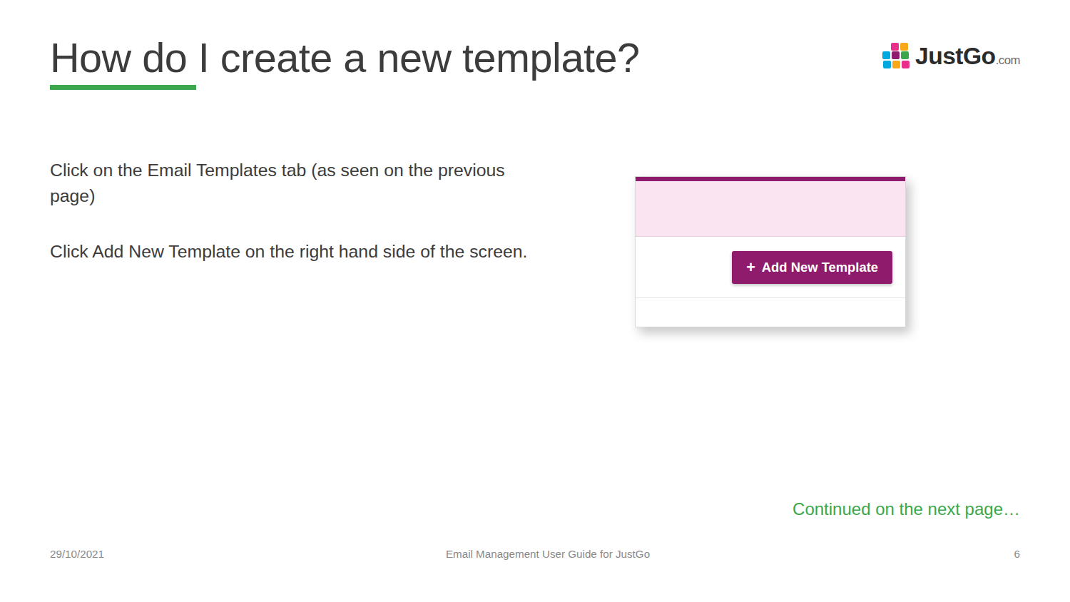How do I create a new template?
JustGo.com
Click on the Email Templates tab (as seen on the previous page)
Click Add New Template on the right hand side of the screen.
+ Add New Template
Continued on the next page…
29/10/2021 Email Management User Guide for JustGo 6